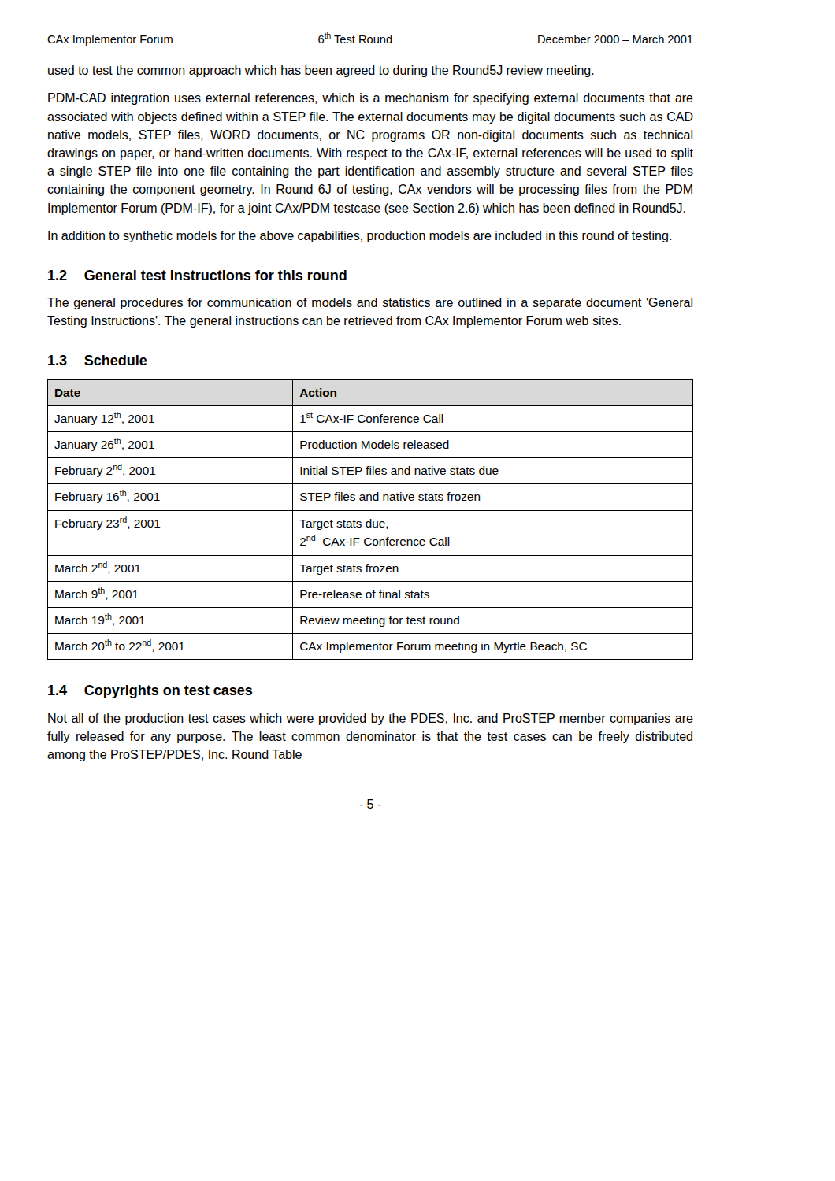CAx Implementor Forum
6th Test Round
December 2000 – March 2001
used to test the common approach which has been agreed to during the Round5J review meeting.
PDM-CAD integration uses external references, which is a mechanism for specifying external documents that are associated with objects defined within a STEP file. The external documents may be digital documents such as CAD native models, STEP files, WORD documents, or NC programs OR non-digital documents such as technical drawings on paper, or hand-written documents. With respect to the CAx-IF, external references will be used to split a single STEP file into one file containing the part identification and assembly structure and several STEP files containing the component geometry. In Round 6J of testing, CAx vendors will be processing files from the PDM Implementor Forum (PDM-IF), for a joint CAx/PDM testcase (see Section 2.6) which has been defined in Round5J.
In addition to synthetic models for the above capabilities, production models are included in this round of testing.
1.2 General test instructions for this round
The general procedures for communication of models and statistics are outlined in a separate document 'General Testing Instructions'. The general instructions can be retrieved from CAx Implementor Forum web sites.
1.3 Schedule
| Date | Action |
| --- | --- |
| January 12 th , 2001 | 1 st CAx-IF Conference Call |
| January 26 th , 2001 | Production Models released |
| February 2 nd , 2001 | Initial STEP files and native stats due |
| February 16 th , 2001 | STEP files and native stats frozen |
| February 23 rd , 2001 | Target stats due, 2 nd CAx-IF Conference Call |
| March 2 nd , 2001 | Target stats frozen |
| March 9 th , 2001 | Pre-release of final stats |
| March 19 th , 2001 | Review meeting for test round |
| March 20 th to 22 nd , 2001 | CAx Implementor Forum meeting in Myrtle Beach, SC |
1.4 Copyrights on test cases
Not all of the production test cases which were provided by the PDES, Inc. and ProSTEP member companies are fully released for any purpose. The least common denominator is that the test cases can be freely distributed among the ProSTEP/PDES, Inc. Round Table
- 5 -